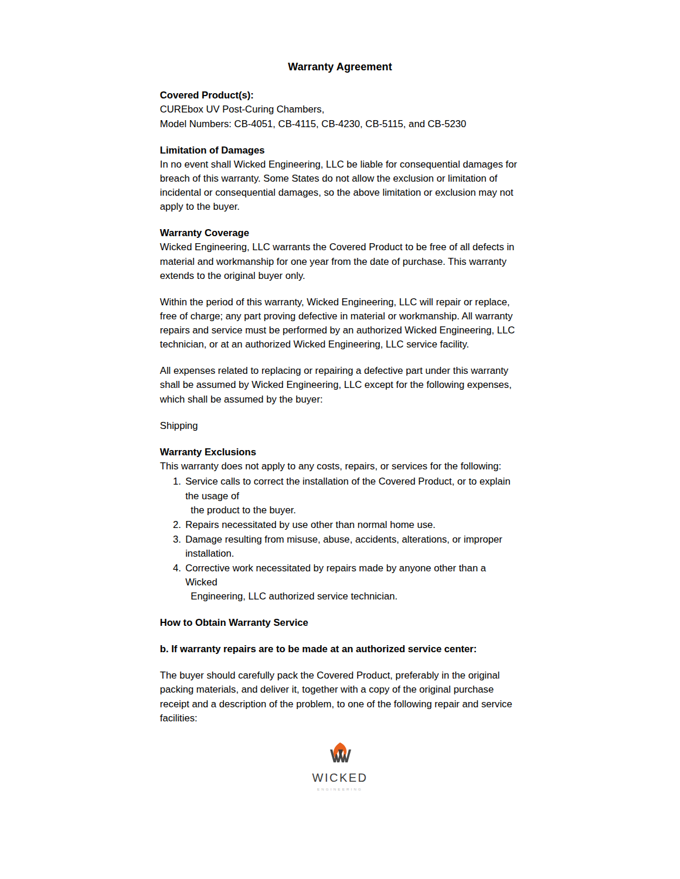Warranty Agreement
Covered Product(s):
CUREbox UV Post-Curing Chambers,
Model Numbers: CB-4051, CB-4115, CB-4230, CB-5115, and CB-5230
Limitation of Damages
In no event shall Wicked Engineering, LLC be liable for consequential damages for breach of this warranty. Some States do not allow the exclusion or limitation of incidental or consequential damages, so the above limitation or exclusion may not apply to the buyer.
Warranty Coverage
Wicked Engineering, LLC warrants the Covered Product to be free of all defects in material and workmanship for one year from the date of purchase. This warranty extends to the original buyer only.
Within the period of this warranty, Wicked Engineering, LLC will repair or replace, free of charge; any part proving defective in material or workmanship. All warranty repairs and service must be performed by an authorized Wicked Engineering, LLC technician, or at an authorized Wicked Engineering, LLC service facility.
All expenses related to replacing or repairing a defective part under this warranty shall be assumed by Wicked Engineering, LLC except for the following expenses, which shall be assumed by the buyer:
Shipping
Warranty Exclusions
This warranty does not apply to any costs, repairs, or services for the following:
Service calls to correct the installation of the Covered Product, or to explain the usage ofthe product to the buyer.
Repairs necessitated by use other than normal home use.
Damage resulting from misuse, abuse, accidents, alterations, or improper installation.
Corrective work necessitated by repairs made by anyone other than a WickedEngineering, LLC authorized service technician.
How to Obtain Warranty Service
b. If warranty repairs are to be made at an authorized service center:
The buyer should carefully pack the Covered Product, preferably in the original packing materials, and deliver it, together with a copy of the original purchase receipt and a description of the problem, to one of the following repair and service facilities:
WICKED
ENGINEERING